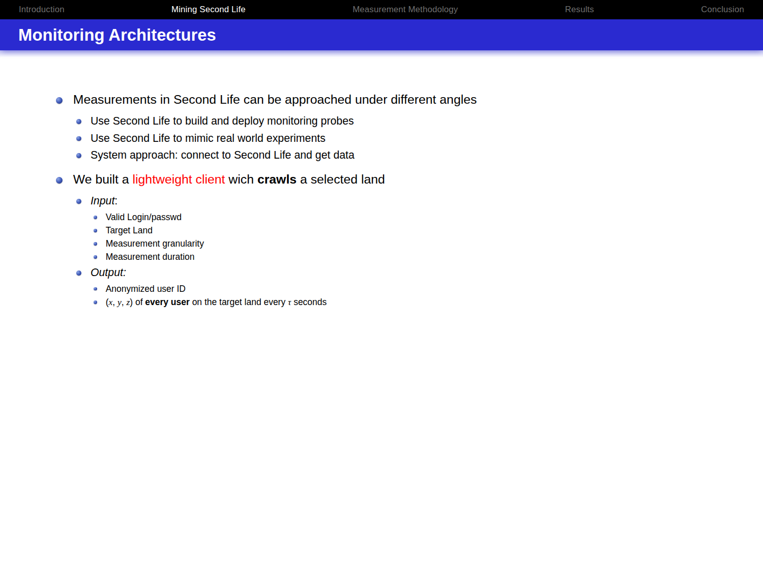Introduction Mining Second Life Measurement Methodology Results Conclusion
Monitoring Architectures
Measurements in Second Life can be approached under different angles
Use Second Life to build and deploy monitoring probes
Use Second Life to mimic real world experiments
System approach: connect to Second Life and get data
We built a lightweight client wich crawls a selected land
Input:
Valid Login/passwd
Target Land
Measurement granularity
Measurement duration
Output:
Anonymized user ID
(x, y, z) of every user on the target land every τ seconds